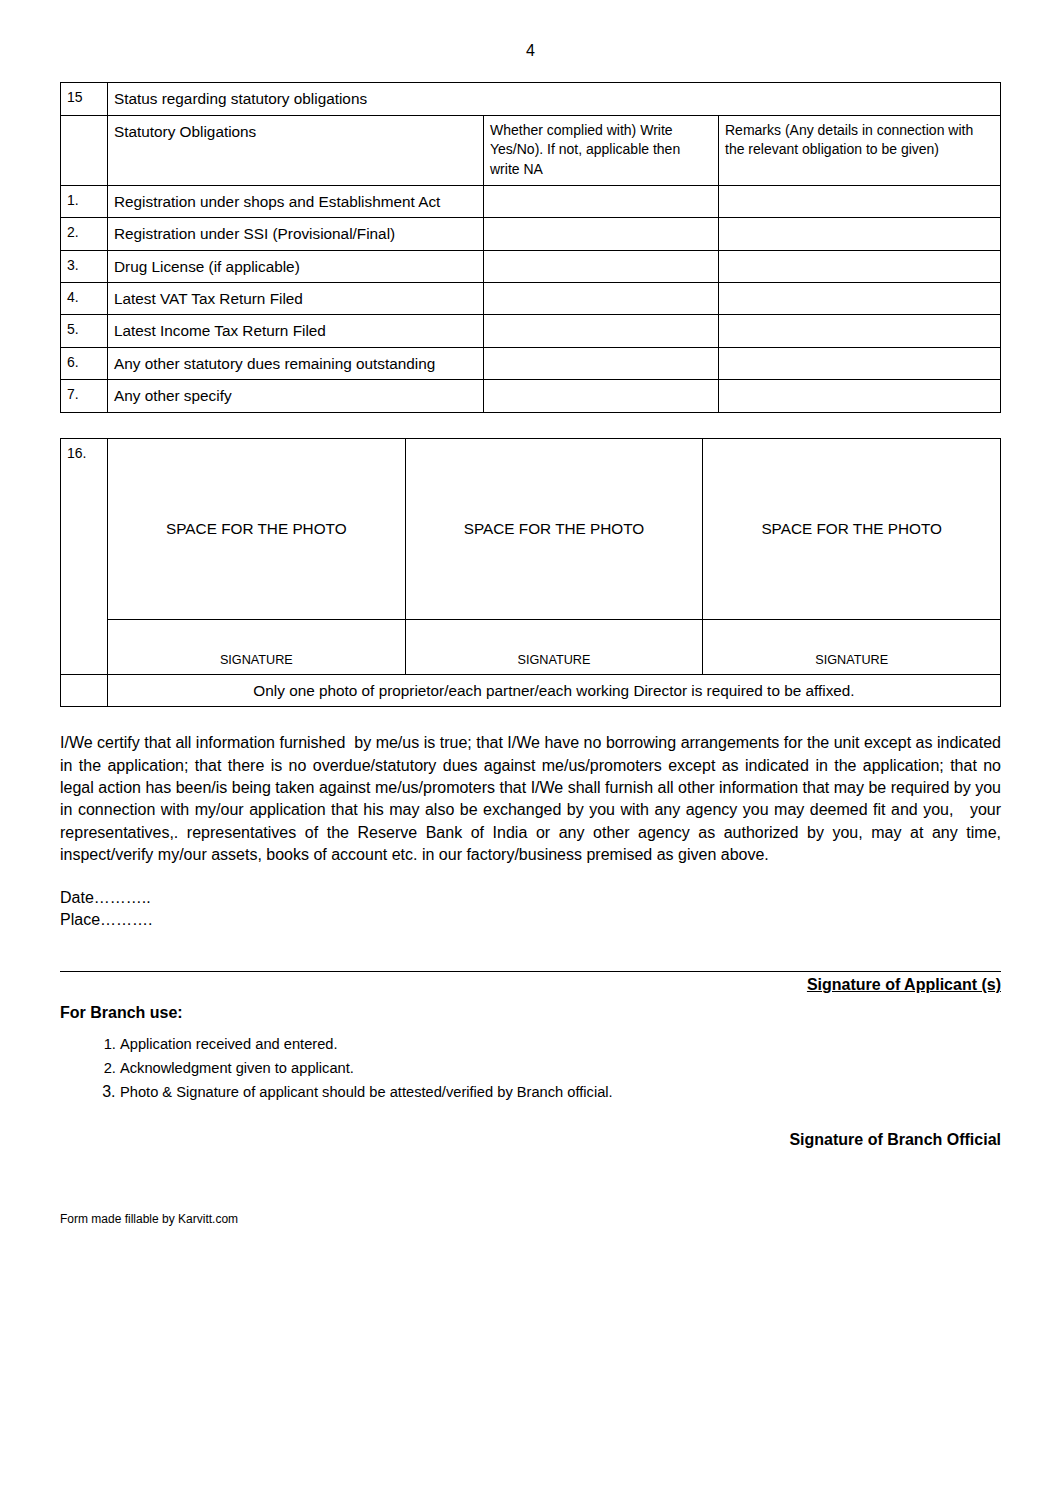4
| 15 | Status regarding statutory obligations |
| | Statutory Obligations | Whether complied with) Write Yes/No). If not, applicable then write NA | Remarks (Any details in connection with the relevant obligation to be given) |
| 1. | Registration under shops and Establishment Act | | |
| 2. | Registration under SSI (Provisional/Final) | | |
| 3. | Drug License (if applicable) | | |
| 4. | Latest VAT Tax Return Filed | | |
| 5. | Latest Income Tax Return Filed | | |
| 6. | Any other statutory dues remaining outstanding | | |
| 7. | Any other specify | | |
| 16. | SPACE FOR THE PHOTO | SPACE FOR THE PHOTO | SPACE FOR THE PHOTO |
| SIGNATURE | SIGNATURE | SIGNATURE |
| | Only one photo of proprietor/each partner/each working Director is required to be affixed. |
I/We certify that all information furnished by me/us is true; that I/We have no borrowing arrangements for the unit except as indicated in the application; that there is no overdue/statutory dues against me/us/promoters except as indicated in the application; that no legal action has been/is being taken against me/us/promoters that I/We shall furnish all other information that may be required by you in connection with my/our application that his may also be exchanged by you with any agency you may deemed fit and you, your representatives,. representatives of the Reserve Bank of India or any other agency as authorized by you, may at any time, inspect/verify my/our assets, books of account etc. in our factory/business premised as given above.
Date………..
Place……….
Signature of Applicant (s)
For Branch use:
Application received and entered.
Acknowledgment given to applicant.
Photo & Signature of applicant should be attested/verified by Branch official.
Signature of Branch Official
Form made fillable by Karvitt.com